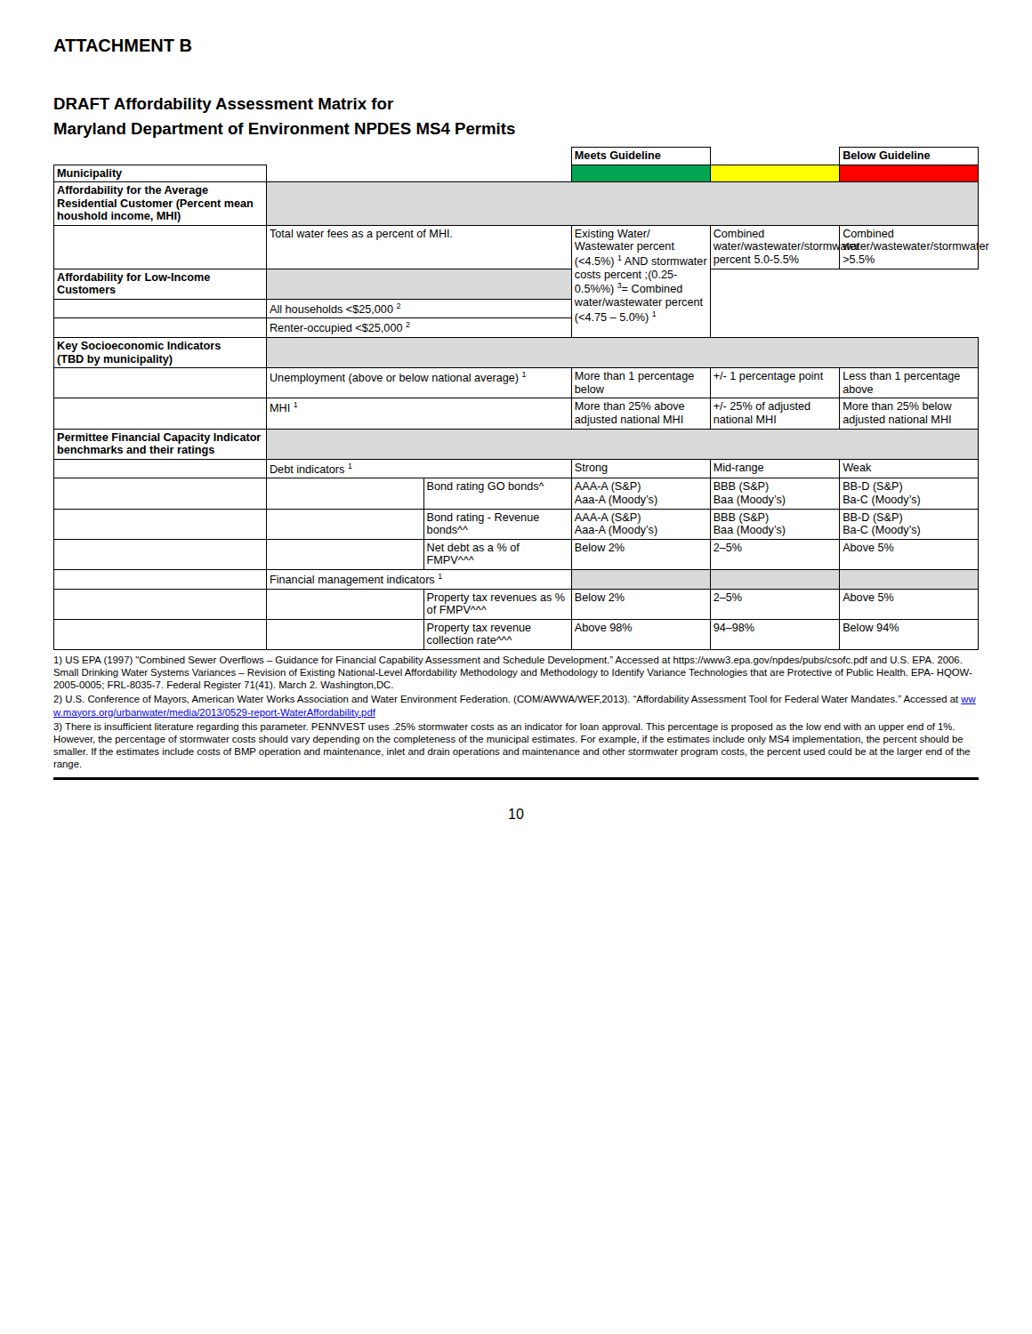ATTACHMENT B
DRAFT Affordability Assessment Matrix for
Maryland Department of Environment NPDES MS4 Permits
| | | | Meets Guideline | | Below Guideline |
| Municipality | | | | | |
| Affordability for the Average Residential Customer (Percent mean houshold income, MHI) | |
| | Total water fees as a percent of MHI. | Existing Water/ Wastewater percent (<4.5%) 1 AND stormwater costs percent ;(0.25-0.5%%) 3 = Combined water/wastewater percent (<4.75 – 5.0%) 1 | Combined water/wastewater/stormwater percent 5.0-5.5% | Combined water/wastewater/stormwater >5.5% |
| Affordability for Low-Income Customers | | | |
| | All households <$25,000 2 | | |
| | Renter-occupied <$25,000 2 | | |
| Key Socioeconomic Indicators (TBD by municipality) | |
| | Unemployment (above or below national average) 1 | More than 1 percentage below | +/- 1 percentage point | Less than 1 percentage above |
| | MHI 1 | More than 25% above adjusted national MHI | +/- 25% of adjusted national MHI | More than 25% below adjusted national MHI |
| Permittee Financial Capacity Indicator benchmarks and their ratings | |
| | Debt indicators 1 | Strong | Mid-range | Weak |
| | | Bond rating GO bonds^ | AAA-A (S&P) Aaa-A (Moody’s) | BBB (S&P) Baa (Moody’s) | BB-D (S&P) Ba-C (Moody’s) |
| | | Bond rating - Revenue bonds^^ | AAA-A (S&P) Aaa-A (Moody’s) | BBB (S&P) Baa (Moody’s) | BB-D (S&P) Ba-C (Moody’s) |
| | | Net debt as a % of FMPV^^^ | Below 2% | 2–5% | Above 5% |
| | Financial management indicators 1 | | | |
| | | Property tax revenues as % of FMPV^^^ | Below 2% | 2–5% | Above 5% |
| | | Property tax revenue collection rate^^^ | Above 98% | 94–98% | Below 94% |
1) US EPA (1997) "Combined Sewer Overflows – Guidance for Financial Capability Assessment and Schedule Development.” Accessed at https://www3.epa.gov/npdes/pubs/csofc.pdf and U.S. EPA. 2006. Small Drinking Water Systems Variances – Revision of Existing National-Level Affordability Methodology and Methodology to Identify Variance Technologies that are Protective of Public Health. EPA- HQOW-2005-0005; FRL-8035-7. Federal Register 71(41). March 2. Washington,DC.
2) U.S. Conference of Mayors, American Water Works Association and Water Environment Federation. (COM/AWWA/WEF,2013). “Affordability Assessment Tool for Federal Water Mandates.” Accessed at www.mayors.org/urbanwater/media/2013/0529-report-WaterAffordability.pdf
3) There is insufficient literature regarding this parameter. PENNVEST uses .25% stormwater costs as an indicator for loan approval. This percentage is proposed as the low end with an upper end of 1%. However, the percentage of stormwater costs should vary depending on the completeness of the municipal estimates. For example, if the estimates include only MS4 implementation, the percent should be smaller. If the estimates include costs of BMP operation and maintenance, inlet and drain operations and maintenance and other stormwater program costs, the percent used could be at the larger end of the range.
10